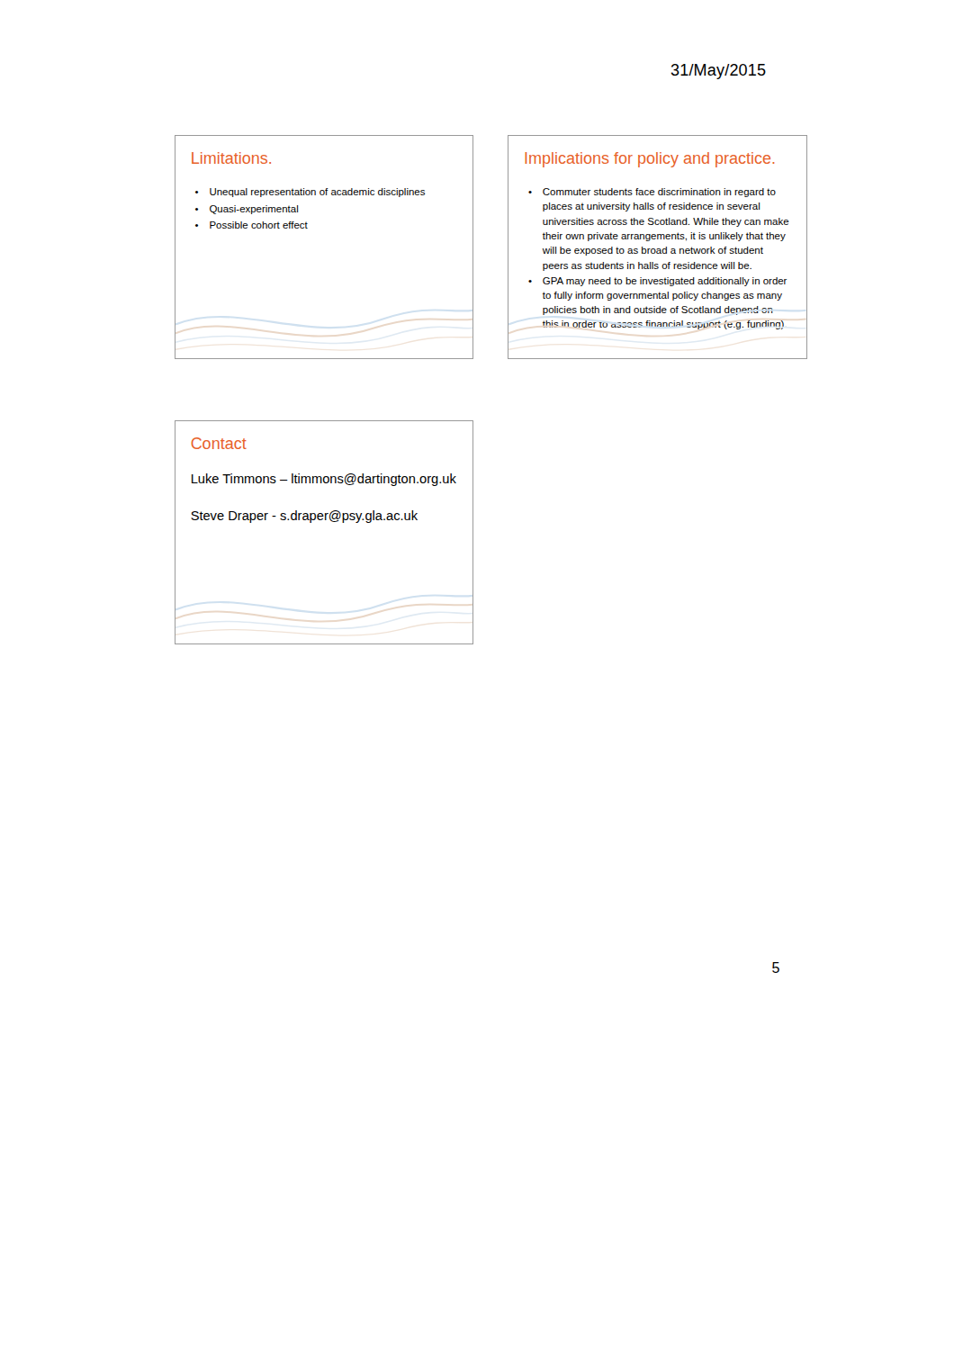31/May/2015
Limitations.
Unequal representation of academic disciplines
Quasi-experimental
Possible cohort effect
Implications for policy and practice.
Commuter students face discrimination in regard to places at university halls of residence in several universities across the Scotland. While they can make their own private arrangements, it is unlikely that they will be exposed to as broad a network of student peers as students in halls of residence will be.
GPA may need to be investigated additionally in order to fully inform governmental policy changes as many policies both in and outside of Scotland depend on this in order to assess financial support (e.g. funding).
Contact
Luke Timmons – ltimmons@dartington.org.uk
Steve Draper - s.draper@psy.gla.ac.uk
5